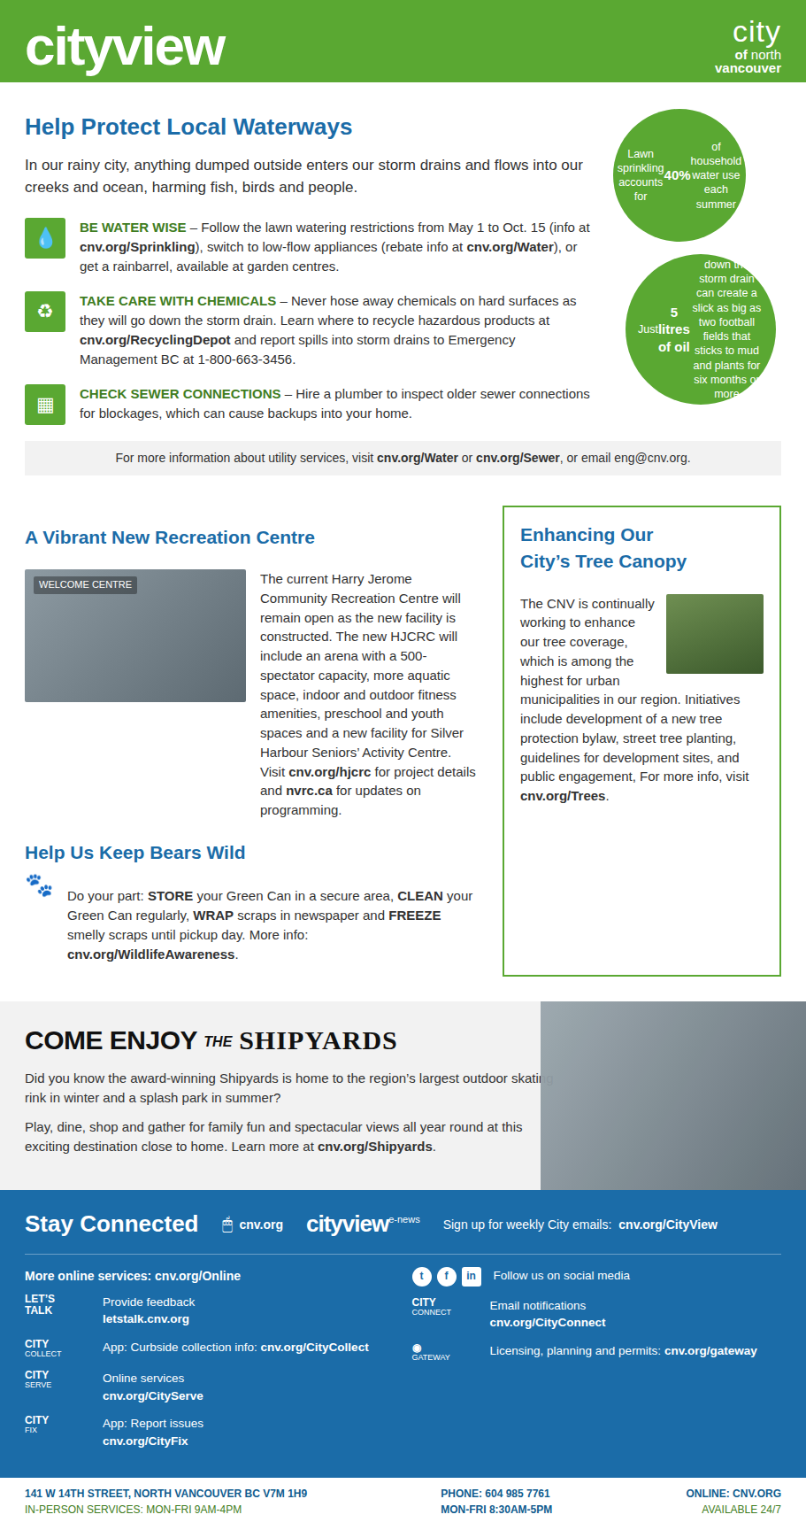cityview
city of north vancouver
Lawn sprinkling accounts for 40% of household water use each summer
Just 5 litres of oil down the storm drain can create a slick as big as two football fields that sticks to mud and plants for six months or more
Help Protect Local Waterways
In our rainy city, anything dumped outside enters our storm drains and flows into our creeks and ocean, harming fish, birds and people.
💧
BE WATER WISE – Follow the lawn watering restrictions from May 1 to Oct. 15 (info at cnv.org/Sprinkling), switch to low-flow appliances (rebate info at cnv.org/Water), or get a rainbarrel, available at garden centres.
♻
TAKE CARE WITH CHEMICALS – Never hose away chemicals on hard surfaces as they will go down the storm drain. Learn where to recycle hazardous products at cnv.org/RecyclingDepot and report spills into storm drains to Emergency Management BC at 1-800-663-3456.
▦
CHECK SEWER CONNECTIONS – Hire a plumber to inspect older sewer connections for blockages, which can cause backups into your home.
For more information about utility services, visit cnv.org/Water or cnv.org/Sewer, or email eng@cnv.org.
A Vibrant New Recreation Centre
WELCOME CENTRE
The current Harry Jerome Community Recreation Centre will remain open as the new facility is constructed. The new HJCRC will include an arena with a 500-spectator capacity, more aquatic space, indoor and outdoor fitness amenities, preschool and youth spaces and a new facility for Silver Harbour Seniors’ Activity Centre. Visit cnv.org/hjcrc for project details and nvrc.ca for updates on programming.
Help Us Keep Bears Wild
🐾
Do your part: STORE your Green Can in a secure area, CLEAN your Green Can regularly, WRAP scraps in newspaper and FREEZE smelly scraps until pickup day. More info: cnv.org/WildlifeAwareness.
Enhancing Our
City’s Tree Canopy
The CNV is continually working to enhance our tree coverage, which is among the highest for urban municipalities in our region. Initiatives include development of a new tree protection bylaw, street tree planting, guidelines for development sites, and public engagement, For more info, visit cnv.org/Trees.
COME ENJOY THE SHIPYARDS
Did you know the award-winning Shipyards is home to the region’s largest outdoor skating rink in winter and a splash park in summer?
Play, dine, shop and gather for family fun and spectacular views all year round at this exciting destination close to home. Learn more at cnv.org/Shipyards.
Stay Connected
🖱 cnv.org
cityviewe-news
Sign up for weekly City emails: cnv.org/CityView
More online services: cnv.org/Online
LET’S
TALK
Provide feedback
letstalk.cnv.org
CITY
collect
App: Curbside collection info: cnv.org/CityCollect
CITY
serve
Online services
cnv.org/CityServe
CITY
fix
App: Report issues
cnv.org/CityFix
t f in
Follow us on social media
CITY
connect
Email notifications
cnv.org/CityConnect
◉
GATEWAY
Licensing, planning and permits: cnv.org/gateway
141 W 14TH STREET, NORTH VANCOUVER BC V7M 1H9 IN-PERSON SERVICES: MON-FRI 9AM-4PM
PHONE: 604 985 7761 MON-FRI 8:30AM-5PM
ONLINE: CNV.ORG AVAILABLE 24/7